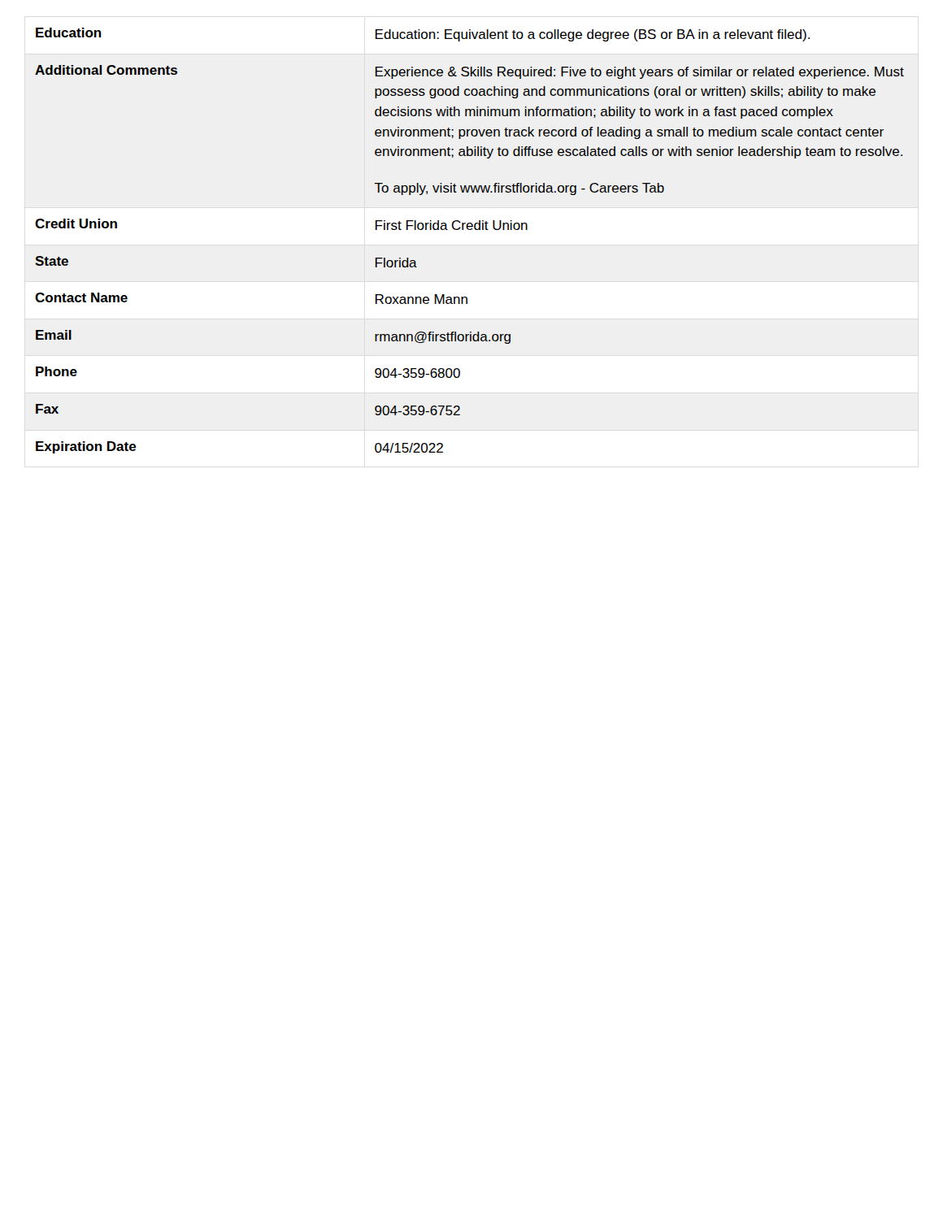| Education | Education: Equivalent to a college degree (BS or BA in a relevant filed). |
| Additional Comments | Experience & Skills Required: Five to eight years of similar or related experience. Must possess good coaching and communications (oral or written) skills; ability to make decisions with minimum information; ability to work in a fast paced complex environment; proven track record of leading a small to medium scale contact center environment; ability to diffuse escalated calls or with senior leadership team to resolve. To apply, visit www.firstflorida.org - Careers Tab |
| Credit Union | First Florida Credit Union |
| State | Florida |
| Contact Name | Roxanne Mann |
| Email | rmann@firstflorida.org |
| Phone | 904-359-6800 |
| Fax | 904-359-6752 |
| Expiration Date | 04/15/2022 |